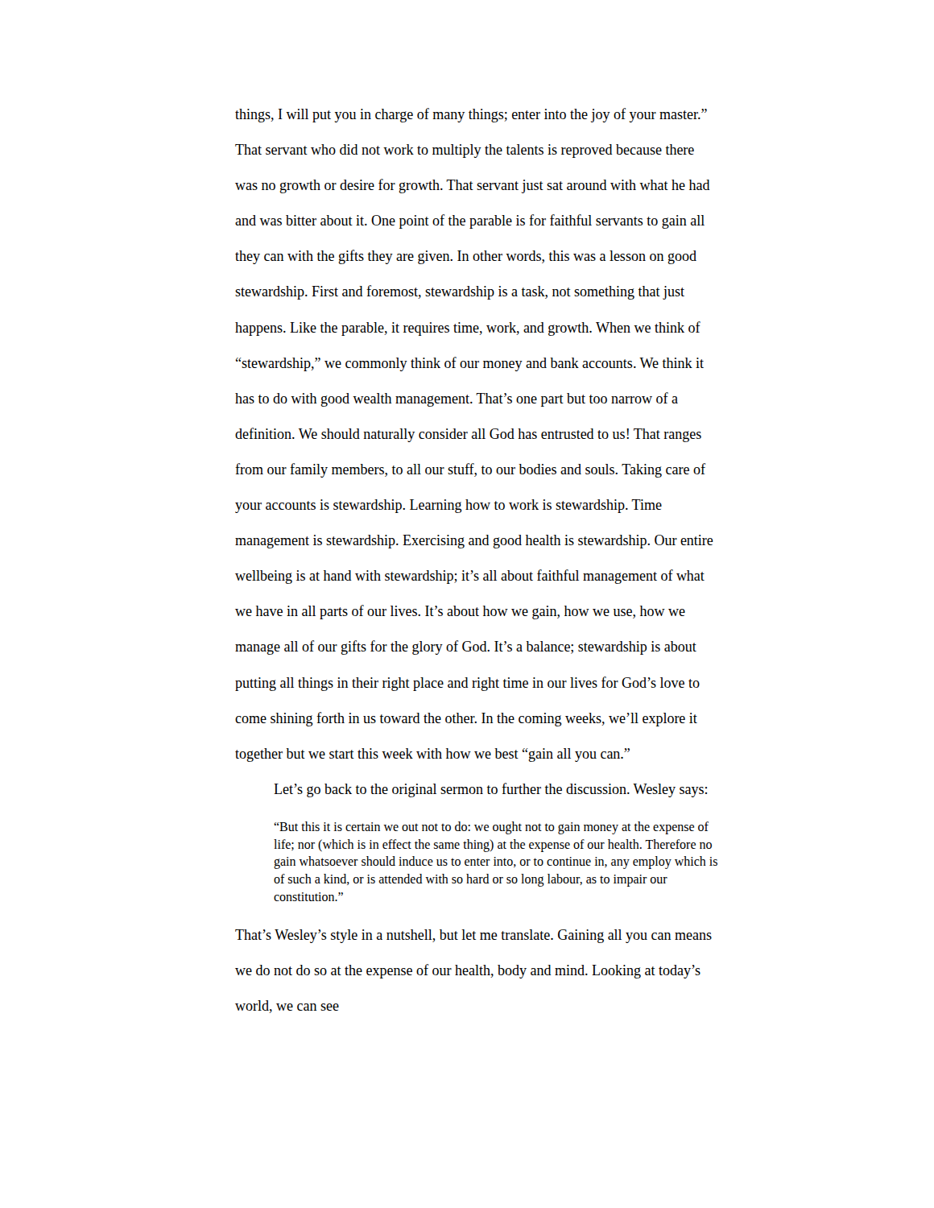things, I will put you in charge of many things; enter into the joy of your master.” That servant who did not work to multiply the talents is reproved because there was no growth or desire for growth. That servant just sat around with what he had and was bitter about it. One point of the parable is for faithful servants to gain all they can with the gifts they are given. In other words, this was a lesson on good stewardship. First and foremost, stewardship is a task, not something that just happens. Like the parable, it requires time, work, and growth. When we think of “stewardship,” we commonly think of our money and bank accounts. We think it has to do with good wealth management. That’s one part but too narrow of a definition. We should naturally consider all God has entrusted to us! That ranges from our family members, to all our stuff, to our bodies and souls. Taking care of your accounts is stewardship. Learning how to work is stewardship. Time management is stewardship. Exercising and good health is stewardship. Our entire wellbeing is at hand with stewardship; it’s all about faithful management of what we have in all parts of our lives. It’s about how we gain, how we use, how we manage all of our gifts for the glory of God. It’s a balance; stewardship is about putting all things in their right place and right time in our lives for God’s love to come shining forth in us toward the other. In the coming weeks, we’ll explore it together but we start this week with how we best “gain all you can.”
Let’s go back to the original sermon to further the discussion. Wesley says:
“But this it is certain we out not to do: we ought not to gain money at the expense of life; nor (which is in effect the same thing) at the expense of our health. Therefore no gain whatsoever should induce us to enter into, or to continue in, any employ which is of such a kind, or is attended with so hard or so long labour, as to impair our constitution.”
That’s Wesley’s style in a nutshell, but let me translate. Gaining all you can means we do not do so at the expense of our health, body and mind. Looking at today’s world, we can see